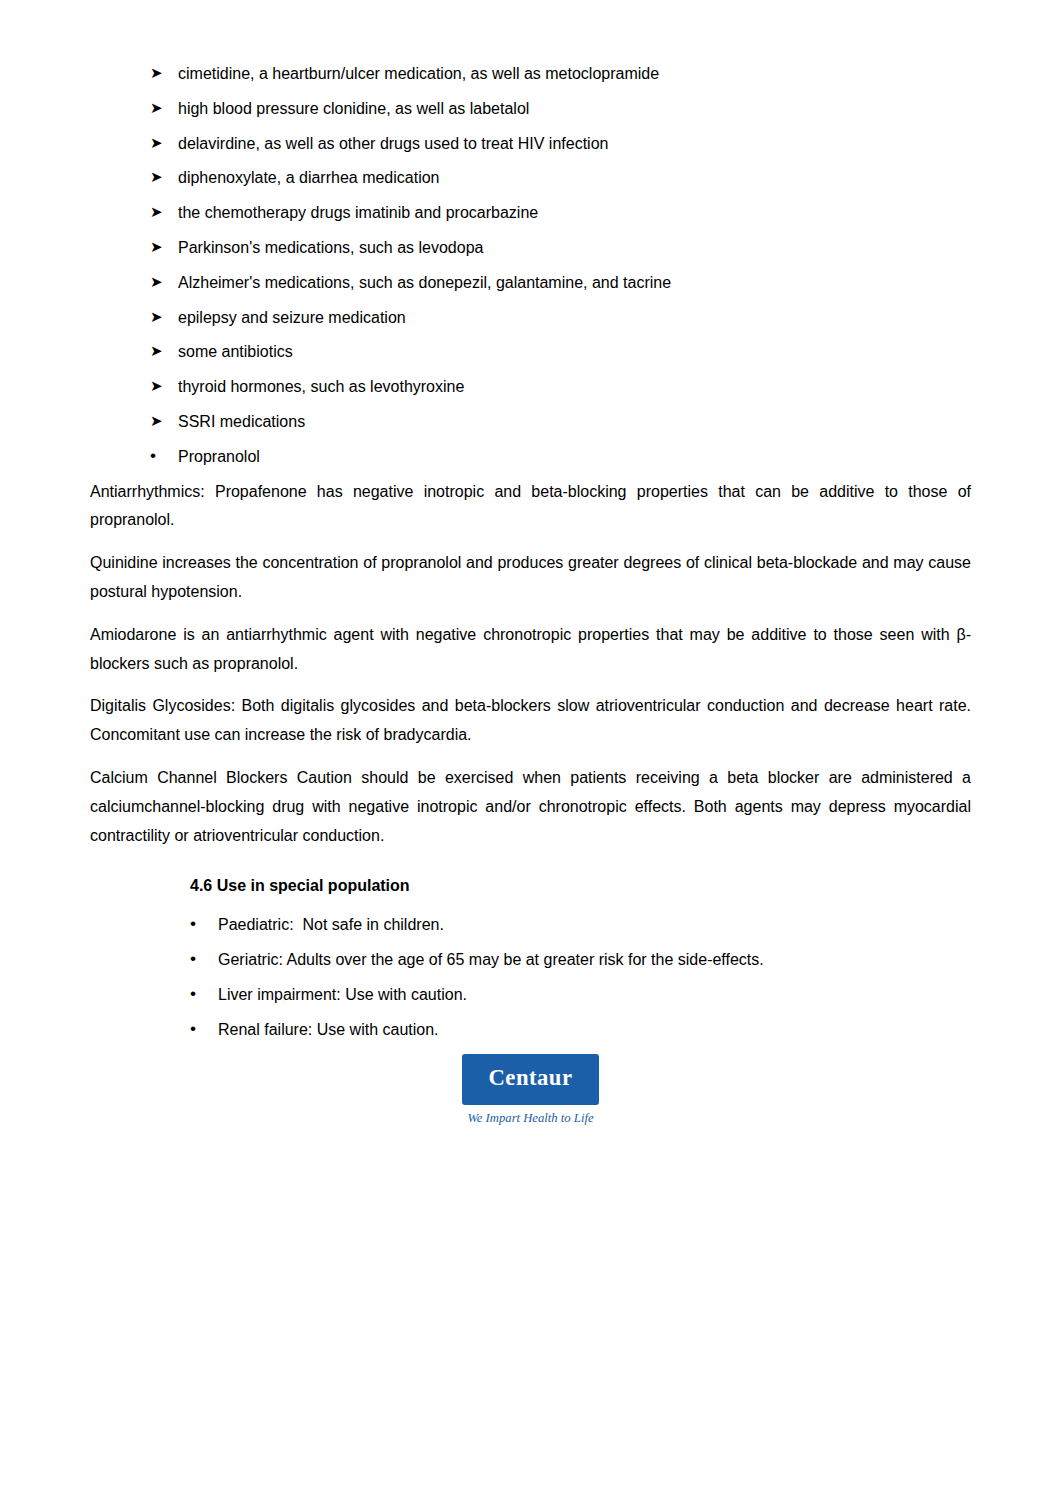cimetidine, a heartburn/ulcer medication, as well as metoclopramide
high blood pressure clonidine, as well as labetalol
delavirdine, as well as other drugs used to treat HIV infection
diphenoxylate, a diarrhea medication
the chemotherapy drugs imatinib and procarbazine
Parkinson's medications, such as levodopa
Alzheimer's medications, such as donepezil, galantamine, and tacrine
epilepsy and seizure medication
some antibiotics
thyroid hormones, such as levothyroxine
SSRI medications
Propranolol
Antiarrhythmics: Propafenone has negative inotropic and beta-blocking properties that can be additive to those of propranolol.
Quinidine increases the concentration of propranolol and produces greater degrees of clinical beta-blockade and may cause postural hypotension.
Amiodarone is an antiarrhythmic agent with negative chronotropic properties that may be additive to those seen with β-blockers such as propranolol.
Digitalis Glycosides: Both digitalis glycosides and beta-blockers slow atrioventricular conduction and decrease heart rate. Concomitant use can increase the risk of bradycardia.
Calcium Channel Blockers Caution should be exercised when patients receiving a beta blocker are administered a calciumchannel-blocking drug with negative inotropic and/or chronotropic effects. Both agents may depress myocardial contractility or atrioventricular conduction.
4.6 Use in special population
Paediatric: Not safe in children.
Geriatric: Adults over the age of 65 may be at greater risk for the side-effects.
Liver impairment: Use with caution.
Renal failure: Use with caution.
Centaur
We Impart Health to Life